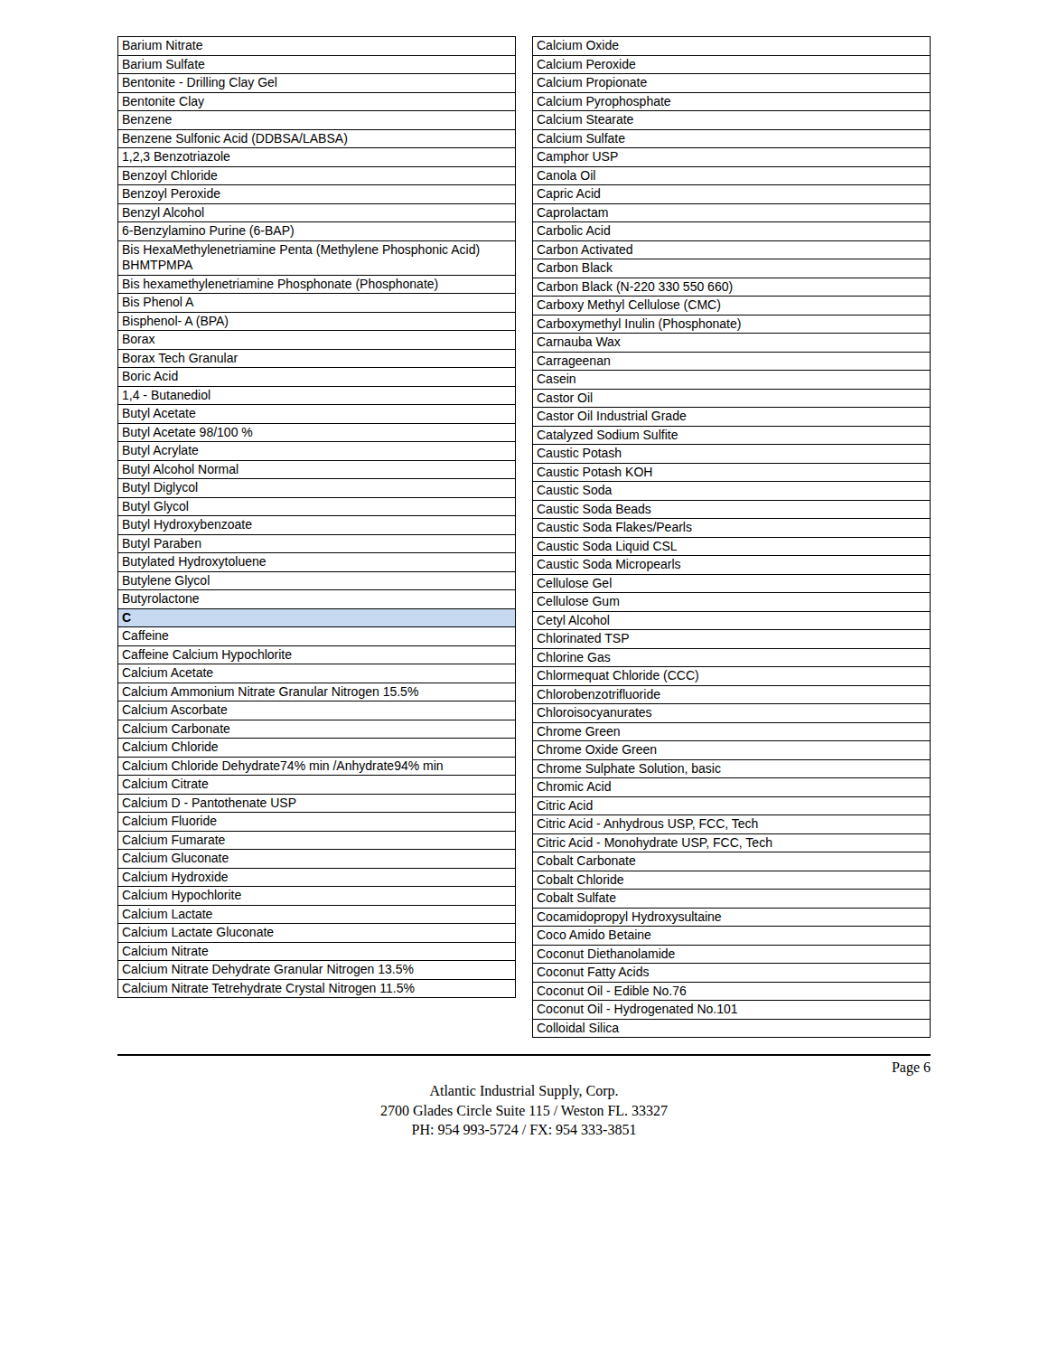| Barium Nitrate |
| Barium Sulfate |
| Bentonite - Drilling Clay Gel |
| Bentonite Clay |
| Benzene |
| Benzene Sulfonic Acid (DDBSA/LABSA) |
| 1,2,3 Benzotriazole |
| Benzoyl Chloride |
| Benzoyl Peroxide |
| Benzyl Alcohol |
| 6-Benzylamino Purine (6-BAP) |
| Bis HexaMethylenetriamine Penta (Methylene Phosphonic Acid) BHMTPMPA |
| Bis hexamethylenetriamine Phosphonate (Phosphonate) |
| Bis Phenol A |
| Bisphenol- A (BPA) |
| Borax |
| Borax Tech Granular |
| Boric Acid |
| 1,4 - Butanediol |
| Butyl Acetate |
| Butyl Acetate 98/100 % |
| Butyl Acrylate |
| Butyl Alcohol Normal |
| Butyl Diglycol |
| Butyl Glycol |
| Butyl Hydroxybenzoate |
| Butyl Paraben |
| Butylated Hydroxytoluene |
| Butylene Glycol |
| Butyrolactone |
| C |
| Caffeine |
| Caffeine Calcium Hypochlorite |
| Calcium Acetate |
| Calcium Ammonium Nitrate Granular Nitrogen 15.5% |
| Calcium Ascorbate |
| Calcium Carbonate |
| Calcium Chloride |
| Calcium Chloride Dehydrate74% min /Anhydrate94% min |
| Calcium Citrate |
| Calcium D - Pantothenate USP |
| Calcium Fluoride |
| Calcium Fumarate |
| Calcium Gluconate |
| Calcium Hydroxide |
| Calcium Hypochlorite |
| Calcium Lactate |
| Calcium Lactate Gluconate |
| Calcium Nitrate |
| Calcium Nitrate Dehydrate Granular Nitrogen 13.5% |
| Calcium Nitrate Tetrehydrate Crystal Nitrogen 11.5% |
| Calcium Oxide |
| Calcium Peroxide |
| Calcium Propionate |
| Calcium Pyrophosphate |
| Calcium Stearate |
| Calcium Sulfate |
| Camphor USP |
| Canola Oil |
| Capric Acid |
| Caprolactam |
| Carbolic Acid |
| Carbon Activated |
| Carbon Black |
| Carbon Black (N-220 330 550 660) |
| Carboxy Methyl Cellulose (CMC) |
| Carboxymethyl Inulin (Phosphonate) |
| Carnauba Wax |
| Carrageenan |
| Casein |
| Castor Oil |
| Castor Oil Industrial Grade |
| Catalyzed Sodium Sulfite |
| Caustic Potash |
| Caustic Potash KOH |
| Caustic Soda |
| Caustic Soda Beads |
| Caustic Soda Flakes/Pearls |
| Caustic Soda Liquid CSL |
| Caustic Soda Micropearls |
| Cellulose Gel |
| Cellulose Gum |
| Cetyl Alcohol |
| Chlorinated TSP |
| Chlorine Gas |
| Chlormequat Chloride (CCC) |
| Chlorobenzotrifluoride |
| Chloroisocyanurates |
| Chrome Green |
| Chrome Oxide Green |
| Chrome Sulphate Solution, basic |
| Chromic Acid |
| Citric Acid |
| Citric Acid - Anhydrous USP, FCC, Tech |
| Citric Acid - Monohydrate USP, FCC, Tech |
| Cobalt Carbonate |
| Cobalt Chloride |
| Cobalt Sulfate |
| Cocamidopropyl Hydroxysultaine |
| Coco Amido Betaine |
| Coconut Diethanolamide |
| Coconut Fatty Acids |
| Coconut Oil - Edible No.76 |
| Coconut Oil - Hydrogenated No.101 |
| Colloidal Silica |
Page 6
Atlantic Industrial Supply, Corp.
2700 Glades Circle Suite 115 / Weston FL. 33327
PH: 954 993-5724 / FX: 954 333-3851